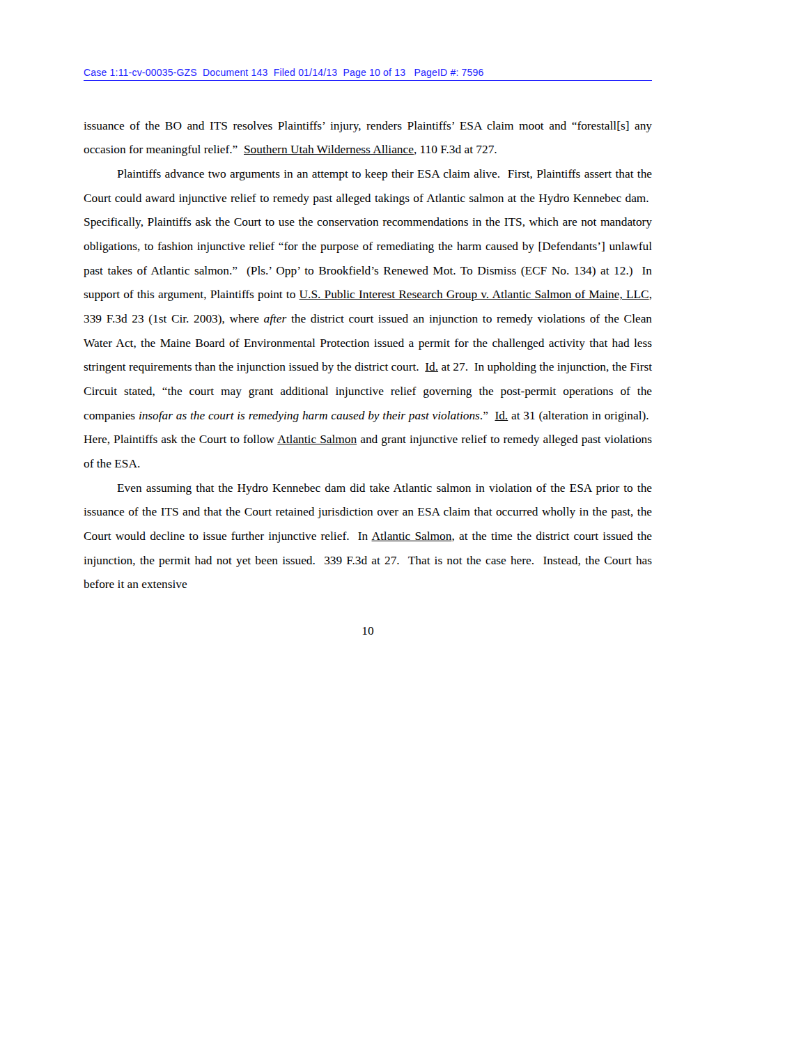Case 1:11-cv-00035-GZS Document 143 Filed 01/14/13 Page 10 of 13 PageID #: 7596
issuance of the BO and ITS resolves Plaintiffs’ injury, renders Plaintiffs’ ESA claim moot and “forestall[s] any occasion for meaningful relief.” Southern Utah Wilderness Alliance, 110 F.3d at 727.
Plaintiffs advance two arguments in an attempt to keep their ESA claim alive. First, Plaintiffs assert that the Court could award injunctive relief to remedy past alleged takings of Atlantic salmon at the Hydro Kennebec dam. Specifically, Plaintiffs ask the Court to use the conservation recommendations in the ITS, which are not mandatory obligations, to fashion injunctive relief “for the purpose of remediating the harm caused by [Defendants’] unlawful past takes of Atlantic salmon.” (Pls.’ Opp’ to Brookfield’s Renewed Mot. To Dismiss (ECF No. 134) at 12.) In support of this argument, Plaintiffs point to U.S. Public Interest Research Group v. Atlantic Salmon of Maine, LLC, 339 F.3d 23 (1st Cir. 2003), where after the district court issued an injunction to remedy violations of the Clean Water Act, the Maine Board of Environmental Protection issued a permit for the challenged activity that had less stringent requirements than the injunction issued by the district court. Id. at 27. In upholding the injunction, the First Circuit stated, “the court may grant additional injunctive relief governing the post-permit operations of the companies insofar as the court is remedying harm caused by their past violations.” Id. at 31 (alteration in original). Here, Plaintiffs ask the Court to follow Atlantic Salmon and grant injunctive relief to remedy alleged past violations of the ESA.
Even assuming that the Hydro Kennebec dam did take Atlantic salmon in violation of the ESA prior to the issuance of the ITS and that the Court retained jurisdiction over an ESA claim that occurred wholly in the past, the Court would decline to issue further injunctive relief. In Atlantic Salmon, at the time the district court issued the injunction, the permit had not yet been issued. 339 F.3d at 27. That is not the case here. Instead, the Court has before it an extensive
10